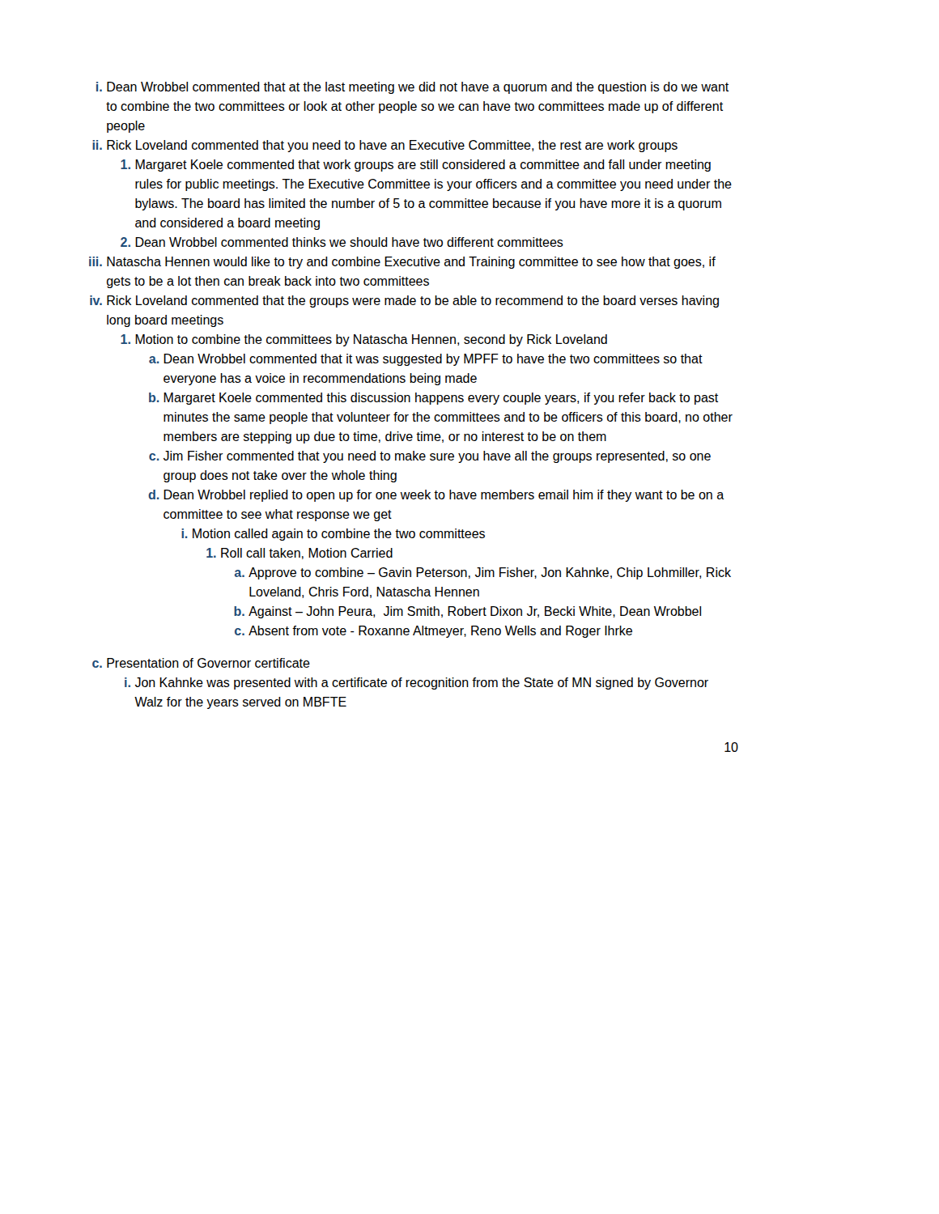Dean Wrobbel commented that at the last meeting we did not have a quorum and the question is do we want to combine the two committees or look at other people so we can have two committees made up of different people
Rick Loveland commented that you need to have an Executive Committee, the rest are work groups
Margaret Koele commented that work groups are still considered a committee and fall under meeting rules for public meetings. The Executive Committee is your officers and a committee you need under the bylaws. The board has limited the number of 5 to a committee because if you have more it is a quorum and considered a board meeting
Dean Wrobbel commented thinks we should have two different committees
Natascha Hennen would like to try and combine Executive and Training committee to see how that goes, if gets to be a lot then can break back into two committees
Rick Loveland commented that the groups were made to be able to recommend to the board verses having long board meetings
Motion to combine the committees by Natascha Hennen, second by Rick Loveland
Dean Wrobbel commented that it was suggested by MPFF to have the two committees so that everyone has a voice in recommendations being made
Margaret Koele commented this discussion happens every couple years, if you refer back to past minutes the same people that volunteer for the committees and to be officers of this board, no other members are stepping up due to time, drive time, or no interest to be on them
Jim Fisher commented that you need to make sure you have all the groups represented, so one group does not take over the whole thing
Dean Wrobbel replied to open up for one week to have members email him if they want to be on a committee to see what response we get
Motion called again to combine the two committees
Roll call taken, Motion Carried
Approve to combine – Gavin Peterson, Jim Fisher, Jon Kahnke, Chip Lohmiller, Rick Loveland, Chris Ford, Natascha Hennen
Against – John Peura, Jim Smith, Robert Dixon Jr, Becki White, Dean Wrobbel
Absent from vote - Roxanne Altmeyer, Reno Wells and Roger Ihrke
Presentation of Governor certificate
Jon Kahnke was presented with a certificate of recognition from the State of MN signed by Governor Walz for the years served on MBFTE
10